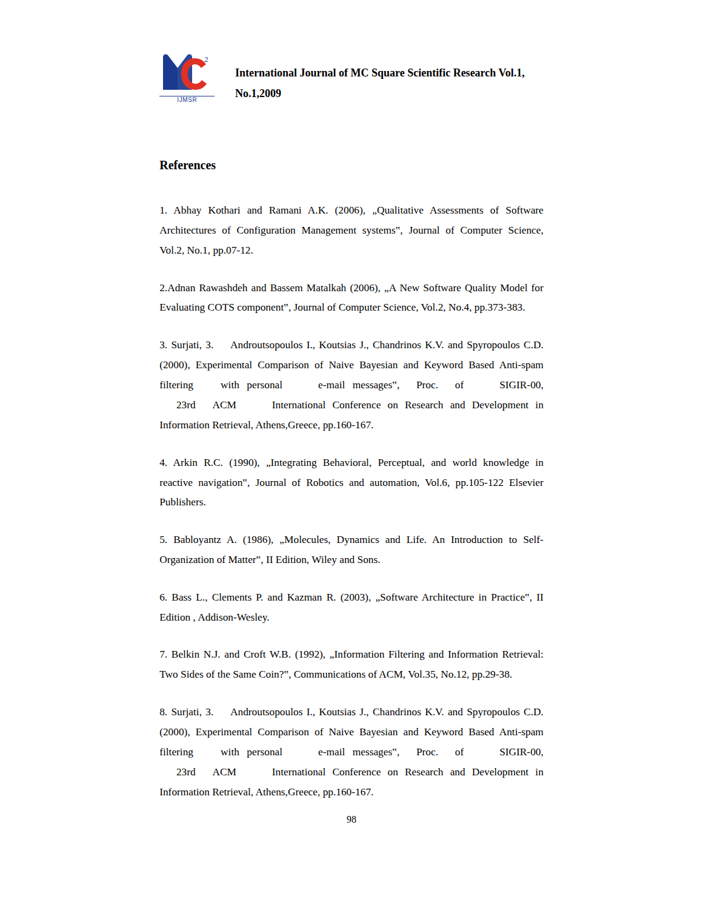2
IJMSR
International Journal of MC Square Scientific Research Vol.1, No.1,2009
References
1. Abhay Kothari and Ramani A.K. (2006), „Qualitative Assessments of Software Architectures of Configuration Management systems‟, Journal of Computer Science, Vol.2, No.1, pp.07-12.
2.Adnan Rawashdeh and Bassem Matalkah (2006), „A New Software Quality Model for Evaluating COTS component‟, Journal of Computer Science, Vol.2, No.4, pp.373-383.
3. Surjati, 3. Androutsopoulos I., Koutsias J., Chandrinos K.V. and Spyropoulos C.D. (2000), Experimental Comparison of Naive Bayesian and Keyword Based Anti-spam filtering with personal e-mail messages‟, Proc. of SIGIR-00, 23rd ACM International Conference on Research and Development in Information Retrieval, Athens,Greece, pp.160-167.
4. Arkin R.C. (1990), „Integrating Behavioral, Perceptual, and world knowledge in reactive navigation‟, Journal of Robotics and automation, Vol.6, pp.105-122 Elsevier Publishers.
5. Babloyantz A. (1986), „Molecules, Dynamics and Life. An Introduction to Self- Organization of Matter‟, II Edition, Wiley and Sons.
6. Bass L., Clements P. and Kazman R. (2003), „Software Architecture in Practice‟, II Edition , Addison-Wesley.
7. Belkin N.J. and Croft W.B. (1992), „Information Filtering and Information Retrieval: Two Sides of the Same Coin?‟, Communications of ACM, Vol.35, No.12, pp.29-38.
8. Surjati, 3. Androutsopoulos I., Koutsias J., Chandrinos K.V. and Spyropoulos C.D. (2000), Experimental Comparison of Naive Bayesian and Keyword Based Anti-spam filtering with personal e-mail messages‟, Proc. of SIGIR-00, 23rd ACM International Conference on Research and Development in Information Retrieval, Athens,Greece, pp.160-167.
98